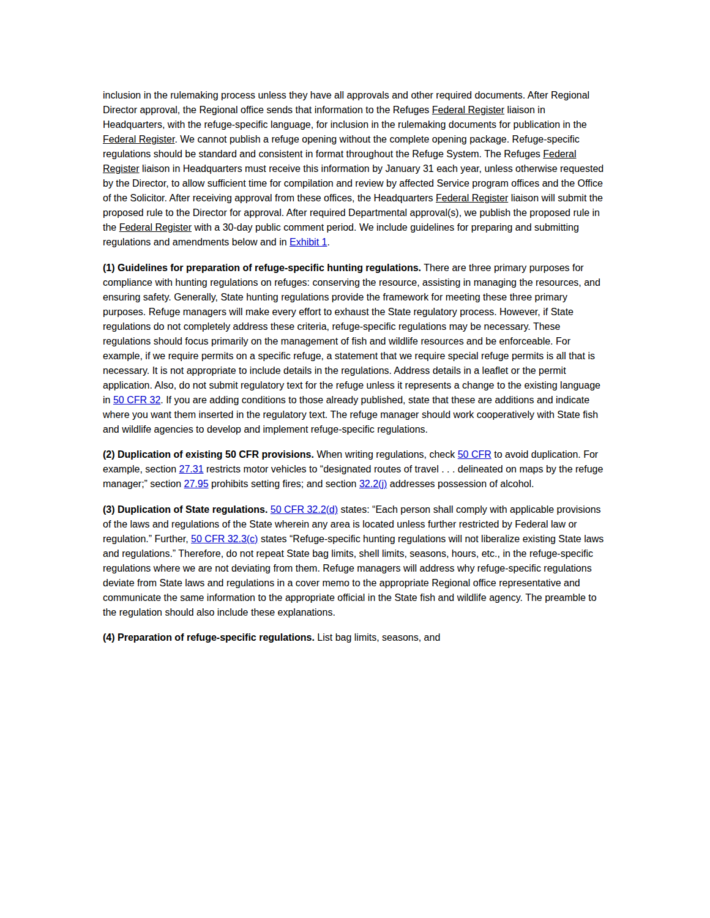inclusion in the rulemaking process unless they have all approvals and other required documents. After Regional Director approval, the Regional office sends that information to the Refuges Federal Register liaison in Headquarters, with the refuge-specific language, for inclusion in the rulemaking documents for publication in the Federal Register. We cannot publish a refuge opening without the complete opening package. Refuge-specific regulations should be standard and consistent in format throughout the Refuge System. The Refuges Federal Register liaison in Headquarters must receive this information by January 31 each year, unless otherwise requested by the Director, to allow sufficient time for compilation and review by affected Service program offices and the Office of the Solicitor. After receiving approval from these offices, the Headquarters Federal Register liaison will submit the proposed rule to the Director for approval. After required Departmental approval(s), we publish the proposed rule in the Federal Register with a 30-day public comment period. We include guidelines for preparing and submitting regulations and amendments below and in Exhibit 1.
(1) Guidelines for preparation of refuge-specific hunting regulations. There are three primary purposes for compliance with hunting regulations on refuges: conserving the resource, assisting in managing the resources, and ensuring safety. Generally, State hunting regulations provide the framework for meeting these three primary purposes. Refuge managers will make every effort to exhaust the State regulatory process. However, if State regulations do not completely address these criteria, refuge-specific regulations may be necessary. These regulations should focus primarily on the management of fish and wildlife resources and be enforceable. For example, if we require permits on a specific refuge, a statement that we require special refuge permits is all that is necessary. It is not appropriate to include details in the regulations. Address details in a leaflet or the permit application. Also, do not submit regulatory text for the refuge unless it represents a change to the existing language in 50 CFR 32. If you are adding conditions to those already published, state that these are additions and indicate where you want them inserted in the regulatory text. The refuge manager should work cooperatively with State fish and wildlife agencies to develop and implement refuge-specific regulations.
(2) Duplication of existing 50 CFR provisions. When writing regulations, check 50 CFR to avoid duplication. For example, section 27.31 restricts motor vehicles to “designated routes of travel . . . delineated on maps by the refuge manager;” section 27.95 prohibits setting fires; and section 32.2(j) addresses possession of alcohol.
(3) Duplication of State regulations. 50 CFR 32.2(d) states: “Each person shall comply with applicable provisions of the laws and regulations of the State wherein any area is located unless further restricted by Federal law or regulation.” Further, 50 CFR 32.3(c) states “Refuge-specific hunting regulations will not liberalize existing State laws and regulations.” Therefore, do not repeat State bag limits, shell limits, seasons, hours, etc., in the refuge-specific regulations where we are not deviating from them. Refuge managers will address why refuge-specific regulations deviate from State laws and regulations in a cover memo to the appropriate Regional office representative and communicate the same information to the appropriate official in the State fish and wildlife agency. The preamble to the regulation should also include these explanations.
(4) Preparation of refuge-specific regulations. List bag limits, seasons, and